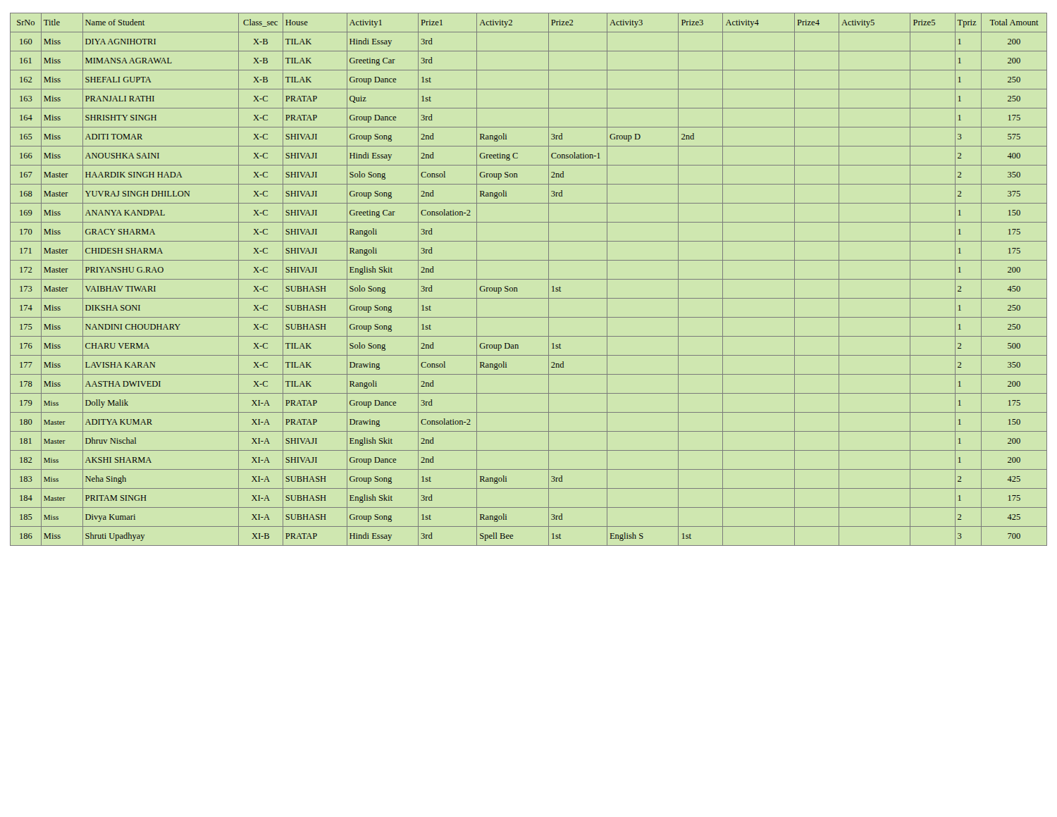| SrNo | Title | Name of Student | Class_sec | House | Activity1 | Prize1 | Activity2 | Prize2 | Activity3 | Prize3 | Activity4 | Prize4 | Activity5 | Prize5 | Tpriz | Total Amount |
| --- | --- | --- | --- | --- | --- | --- | --- | --- | --- | --- | --- | --- | --- | --- | --- | --- |
| 160 | Miss | DIYA AGNIHOTRI | X-B | TILAK | Hindi Essay | 3rd | | | | | | | | | 1 | 200 |
| 161 | Miss | MIMANSA AGRAWAL | X-B | TILAK | Greeting Car | 3rd | | | | | | | | | 1 | 200 |
| 162 | Miss | SHEFALI GUPTA | X-B | TILAK | Group Dance | 1st | | | | | | | | | 1 | 250 |
| 163 | Miss | PRANJALI RATHI | X-C | PRATAP | Quiz | 1st | | | | | | | | | 1 | 250 |
| 164 | Miss | SHRISHTY SINGH | X-C | PRATAP | Group Dance | 3rd | | | | | | | | | 1 | 175 |
| 165 | Miss | ADITI TOMAR | X-C | SHIVAJI | Group Song | 2nd | Rangoli | 3rd | Group D | 2nd | | | | | 3 | 575 |
| 166 | Miss | ANOUSHKA SAINI | X-C | SHIVAJI | Hindi Essay | 2nd | Greeting C | Consolation-1 | | | | | | | 2 | 400 |
| 167 | Master | HAARDIK SINGH HADA | X-C | SHIVAJI | Solo Song | Consol | Group Son | 2nd | | | | | | | 2 | 350 |
| 168 | Master | YUVRAJ SINGH DHILLON | X-C | SHIVAJI | Group Song | 2nd | Rangoli | 3rd | | | | | | | 2 | 375 |
| 169 | Miss | ANANYA KANDPAL | X-C | SHIVAJI | Greeting Car | Consolation-2 | | | | | | | | | 1 | 150 |
| 170 | Miss | GRACY SHARMA | X-C | SHIVAJI | Rangoli | 3rd | | | | | | | | | 1 | 175 |
| 171 | Master | CHIDESH SHARMA | X-C | SHIVAJI | Rangoli | 3rd | | | | | | | | | 1 | 175 |
| 172 | Master | PRIYANSHU G.RAO | X-C | SHIVAJI | English Skit | 2nd | | | | | | | | | 1 | 200 |
| 173 | Master | VAIBHAV TIWARI | X-C | SUBHASH | Solo Song | 3rd | Group Son | 1st | | | | | | | 2 | 450 |
| 174 | Miss | DIKSHA SONI | X-C | SUBHASH | Group Song | 1st | | | | | | | | | 1 | 250 |
| 175 | Miss | NANDINI CHOUDHARY | X-C | SUBHASH | Group Song | 1st | | | | | | | | | 1 | 250 |
| 176 | Miss | CHARU VERMA | X-C | TILAK | Solo Song | 2nd | Group Dan | 1st | | | | | | | 2 | 500 |
| 177 | Miss | LAVISHA KARAN | X-C | TILAK | Drawing | Consol | Rangoli | 2nd | | | | | | | 2 | 350 |
| 178 | Miss | AASTHA DWIVEDI | X-C | TILAK | Rangoli | 2nd | | | | | | | | | 1 | 200 |
| 179 | Miss | Dolly Malik | XI-A | PRATAP | Group Dance | 3rd | | | | | | | | | 1 | 175 |
| 180 | Master | ADITYA KUMAR | XI-A | PRATAP | Drawing | Consolation-2 | | | | | | | | | 1 | 150 |
| 181 | Master | Dhruv Nischal | XI-A | SHIVAJI | English Skit | 2nd | | | | | | | | | 1 | 200 |
| 182 | Miss | AKSHI SHARMA | XI-A | SHIVAJI | Group Dance | 2nd | | | | | | | | | 1 | 200 |
| 183 | Miss | Neha Singh | XI-A | SUBHASH | Group Song | 1st | Rangoli | 3rd | | | | | | | 2 | 425 |
| 184 | Master | PRITAM SINGH | XI-A | SUBHASH | English Skit | 3rd | | | | | | | | | 1 | 175 |
| 185 | Miss | Divya Kumari | XI-A | SUBHASH | Group Song | 1st | Rangoli | 3rd | | | | | | | 2 | 425 |
| 186 | Miss | Shruti Upadhyay | XI-B | PRATAP | Hindi Essay | 3rd | Spell Bee | 1st | English S | 1st | | | | | 3 | 700 |